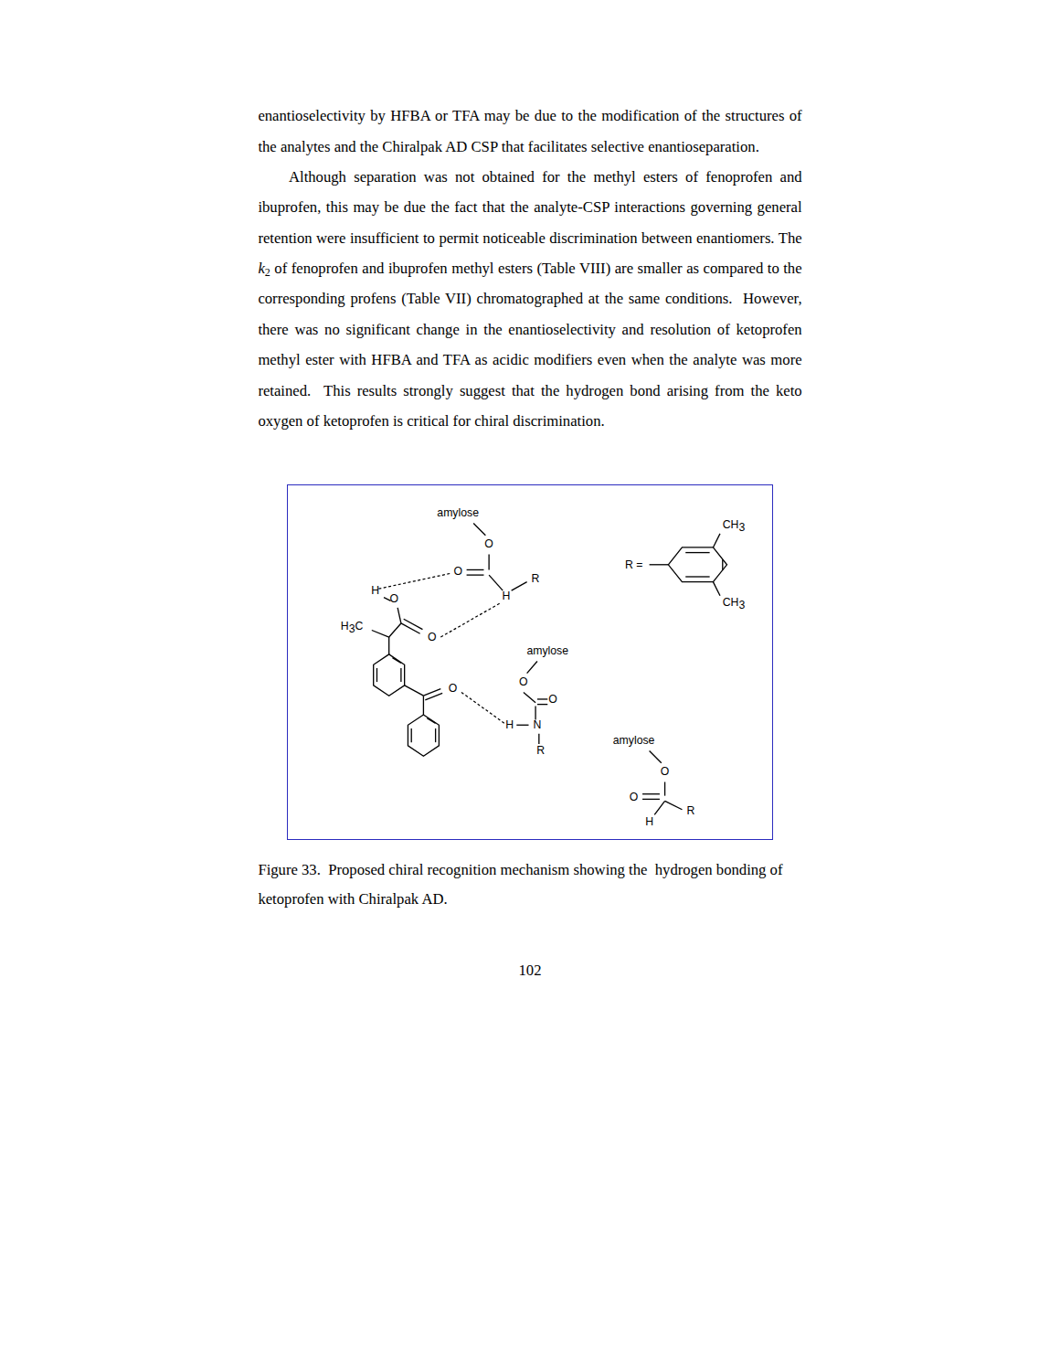enantioselectivity by HFBA or TFA may be due to the modification of the structures of the analytes and the Chiralpak AD CSP that facilitates selective enantioseparation.
Although separation was not obtained for the methyl esters of fenoprofen and ibuprofen, this may be due the fact that the analyte-CSP interactions governing general retention were insufficient to permit noticeable discrimination between enantiomers. The k2 of fenoprofen and ibuprofen methyl esters (Table VIII) are smaller as compared to the corresponding profens (Table VII) chromatographed at the same conditions. However, there was no significant change in the enantioselectivity and resolution of ketoprofen methyl ester with HFBA and TFA as acidic modifiers even when the analyte was more retained. This results strongly suggest that the hydrogen bond arising from the keto oxygen of ketoprofen is critical for chiral discrimination.
amylose O O H R R = CH3 CH3 H3C O O H O amylose O O N H R amylose O O H R
Figure 33. Proposed chiral recognition mechanism showing the hydrogen bonding of ketoprofen with Chiralpak AD.
102